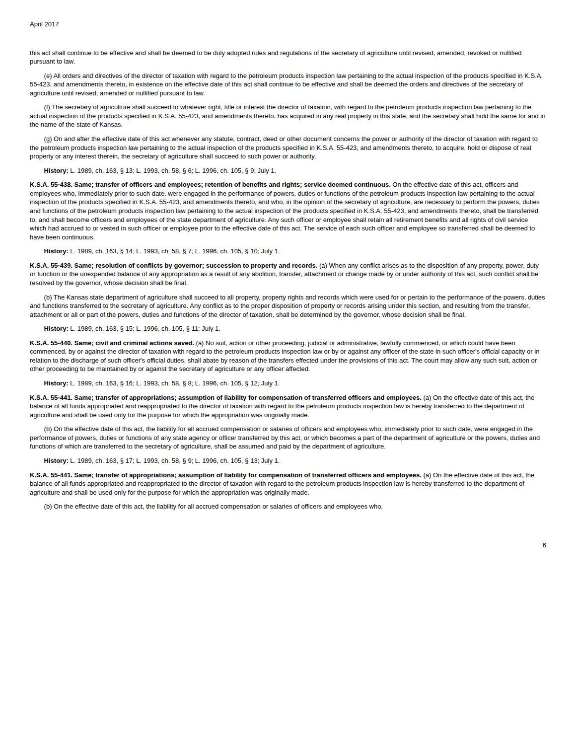April 2017
this act shall continue to be effective and shall be deemed to be duly adopted rules and regulations of the secretary of agriculture until revised, amended, revoked or nullified pursuant to law.
(e) All orders and directives of the director of taxation with regard to the petroleum products inspection law pertaining to the actual inspection of the products specified in K.S.A. 55-423, and amendments thereto, in existence on the effective date of this act shall continue to be effective and shall be deemed the orders and directives of the secretary of agriculture until revised, amended or nullified pursuant to law.
(f) The secretary of agriculture shall succeed to whatever right, title or interest the director of taxation, with regard to the petroleum products inspection law pertaining to the actual inspection of the products specified in K.S.A. 55-423, and amendments thereto, has acquired in any real property in this state, and the secretary shall hold the same for and in the name of the state of Kansas.
(g) On and after the effective date of this act whenever any statute, contract, deed or other document concerns the power or authority of the director of taxation with regard to the petroleum products inspection law pertaining to the actual inspection of the products specified in K.S.A. 55-423, and amendments thereto, to acquire, hold or dispose of real property or any interest therein, the secretary of agriculture shall succeed to such power or authority.
History: L. 1989, ch. 163, § 13; L. 1993, ch. 58, § 6; L. 1996, ch. 105, § 9; July 1.
K.S.A. 55-438. Same; transfer of officers and employees; retention of benefits and rights; service deemed continuous. On the effective date of this act, officers and employees who, immediately prior to such date, were engaged in the performance of powers, duties or functions of the petroleum products inspection law pertaining to the actual inspection of the products specified in K.S.A. 55-423, and amendments thereto, and who, in the opinion of the secretary of agriculture, are necessary to perform the powers, duties and functions of the petroleum products inspection law pertaining to the actual inspection of the products specified in K.S.A. 55-423, and amendments thereto, shall be transferred to, and shall become officers and employees of the state department of agriculture. Any such officer or employee shall retain all retirement benefits and all rights of civil service which had accrued to or vested in such officer or employee prior to the effective date of this act. The service of each such officer and employee so transferred shall be deemed to have been continuous.
History: L. 1989, ch. 163, § 14; L. 1993, ch. 58, § 7; L. 1996, ch. 105, § 10; July 1.
K.S.A. 55-439. Same; resolution of conflicts by governor; succession to property and records. (a) When any conflict arises as to the disposition of any property, power, duty or function or the unexpended balance of any appropriation as a result of any abolition, transfer, attachment or change made by or under authority of this act, such conflict shall be resolved by the governor, whose decision shall be final.
(b) The Kansas state department of agriculture shall succeed to all property, property rights and records which were used for or pertain to the performance of the powers, duties and functions transferred to the secretary of agriculture. Any conflict as to the proper disposition of property or records arising under this section, and resulting from the transfer, attachment or all or part of the powers, duties and functions of the director of taxation, shall be determined by the governor, whose decision shall be final.
History: L. 1989, ch. 163, § 15; L. 1996, ch. 105, § 11; July 1.
K.S.A. 55-440. Same; civil and criminal actions saved. (a) No suit, action or other proceeding, judicial or administrative, lawfully commenced, or which could have been commenced, by or against the director of taxation with regard to the petroleum products inspection law or by or against any officer of the state in such officer's official capacity or in relation to the discharge of such officer's official duties, shall abate by reason of the transfers effected under the provisions of this act. The court may allow any such suit, action or other proceeding to be maintained by or against the secretary of agriculture or any officer affected.
History: L. 1989, ch. 163, § 16; L. 1993, ch. 58, § 8; L. 1996, ch. 105, § 12; July 1.
K.S.A. 55-441. Same; transfer of appropriations; assumption of liability for compensation of transferred officers and employees. (a) On the effective date of this act, the balance of all funds appropriated and reappropriated to the director of taxation with regard to the petroleum products inspection law is hereby transferred to the department of agriculture and shall be used only for the purpose for which the appropriation was originally made.
(b) On the effective date of this act, the liability for all accrued compensation or salaries of officers and employees who, immediately prior to such date, were engaged in the performance of powers, duties or functions of any state agency or officer transferred by this act, or which becomes a part of the department of agriculture or the powers, duties and functions of which are transferred to the secretary of agriculture, shall be assumed and paid by the department of agriculture.
History: L. 1989, ch. 163, § 17; L. 1993, ch. 58, § 9; L. 1996, ch. 105, § 13; July 1.
K.S.A. 55-441. Same; transfer of appropriations; assumption of liability for compensation of transferred officers and employees. (a) On the effective date of this act, the balance of all funds appropriated and reappropriated to the director of taxation with regard to the petroleum products inspection law is hereby transferred to the department of agriculture and shall be used only for the purpose for which the appropriation was originally made.
(b) On the effective date of this act, the liability for all accrued compensation or salaries of officers and employees who,
6